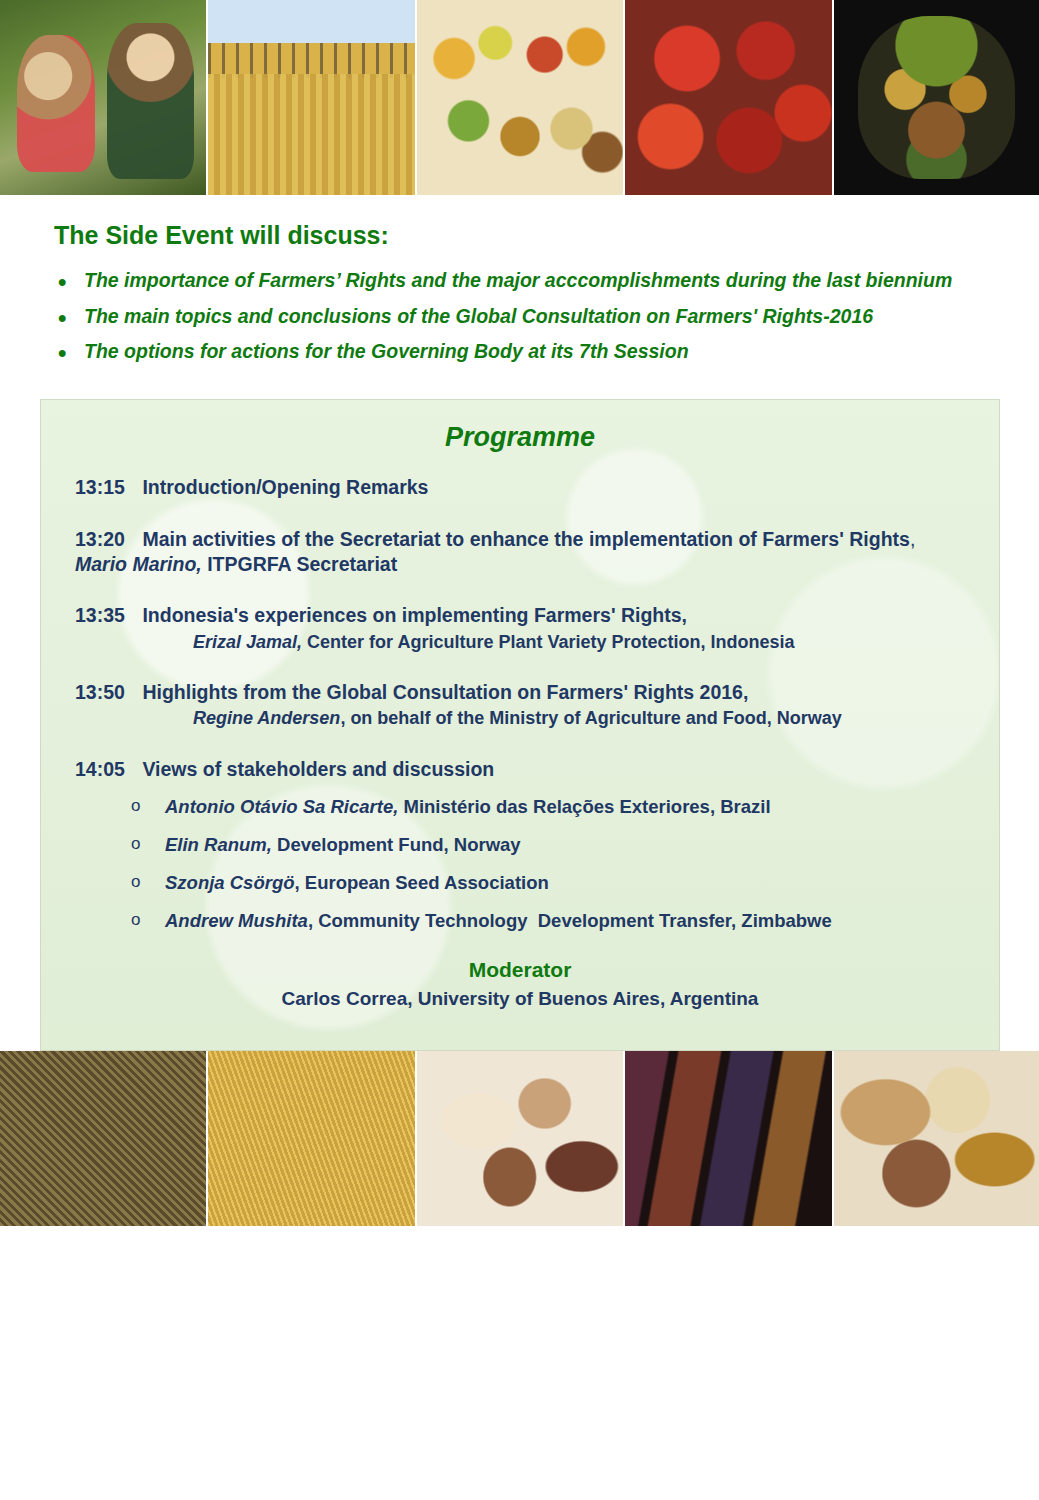The Side Event will discuss:
The importance of Farmers’ Rights and the major acccomplishments during the last biennium
The main topics and conclusions of the Global Consultation on Farmers' Rights-2016
The options for actions for the Governing Body at its 7th Session
Programme
13:15 Introduction/Opening Remarks
13:20 Main activities of the Secretariat to enhance the implementation of Farmers' Rights, Mario Marino, ITPGRFA Secretariat
13:35 Indonesia's experiences on implementing Farmers' Rights, Erizal Jamal, Center for Agriculture Plant Variety Protection, Indonesia
13:50 Highlights from the Global Consultation on Farmers' Rights 2016, Regine Andersen, on behalf of the Ministry of Agriculture and Food, Norway
14:05 Views of stakeholders and discussion
Antonio Otávio Sa Ricarte, Ministério das Relações Exteriores, Brazil
Elin Ranum, Development Fund, Norway
Szonja Csörgö, European Seed Association
Andrew Mushita, Community Technology Development Transfer, Zimbabwe
Moderator Carlos Correa, University of Buenos Aires, Argentina